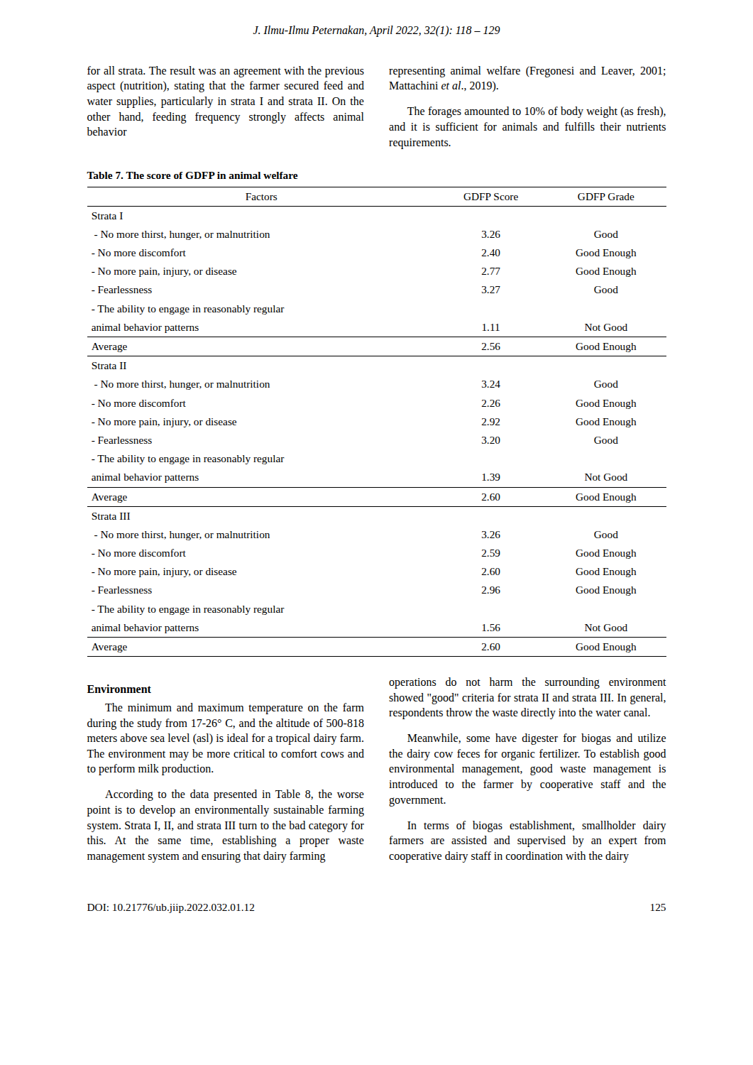J. Ilmu-Ilmu Peternakan, April 2022, 32(1): 118 – 129
for all strata. The result was an agreement with the previous aspect (nutrition), stating that the farmer secured feed and water supplies, particularly in strata I and strata II. On the other hand, feeding frequency strongly affects animal behavior
representing animal welfare (Fregonesi and Leaver, 2001; Mattachini et al., 2019).
The forages amounted to 10% of body weight (as fresh), and it is sufficient for animals and fulfills their nutrients requirements.
Table 7. The score of GDFP in animal welfare
| Factors | GDFP Score | GDFP Grade |
| --- | --- | --- |
| Strata I | | |
| - No more thirst, hunger, or malnutrition | 3.26 | Good |
| - No more discomfort | 2.40 | Good Enough |
| - No more pain, injury, or disease | 2.77 | Good Enough |
| - Fearlessness | 3.27 | Good |
| - The ability to engage in reasonably regular | | |
| animal behavior patterns | 1.11 | Not Good |
| Average | 2.56 | Good Enough |
| Strata II | | |
| - No more thirst, hunger, or malnutrition | 3.24 | Good |
| - No more discomfort | 2.26 | Good Enough |
| - No more pain, injury, or disease | 2.92 | Good Enough |
| - Fearlessness | 3.20 | Good |
| - The ability to engage in reasonably regular | | |
| animal behavior patterns | 1.39 | Not Good |
| Average | 2.60 | Good Enough |
| Strata III | | |
| - No more thirst, hunger, or malnutrition | 3.26 | Good |
| - No more discomfort | 2.59 | Good Enough |
| - No more pain, injury, or disease | 2.60 | Good Enough |
| - Fearlessness | 2.96 | Good Enough |
| - The ability to engage in reasonably regular | | |
| animal behavior patterns | 1.56 | Not Good |
| Average | 2.60 | Good Enough |
Environment
The minimum and maximum temperature on the farm during the study from 17-26° C, and the altitude of 500-818 meters above sea level (asl) is ideal for a tropical dairy farm. The environment may be more critical to comfort cows and to perform milk production.
According to the data presented in Table 8, the worse point is to develop an environmentally sustainable farming system. Strata I, II, and strata III turn to the bad category for this. At the same time, establishing a proper waste management system and ensuring that dairy farming
operations do not harm the surrounding environment showed "good" criteria for strata II and strata III. In general, respondents throw the waste directly into the water canal.
Meanwhile, some have digester for biogas and utilize the dairy cow feces for organic fertilizer. To establish good environmental management, good waste management is introduced to the farmer by cooperative staff and the government.
In terms of biogas establishment, smallholder dairy farmers are assisted and supervised by an expert from cooperative dairy staff in coordination with the dairy
DOI: 10.21776/ub.jiip.2022.032.01.12 125